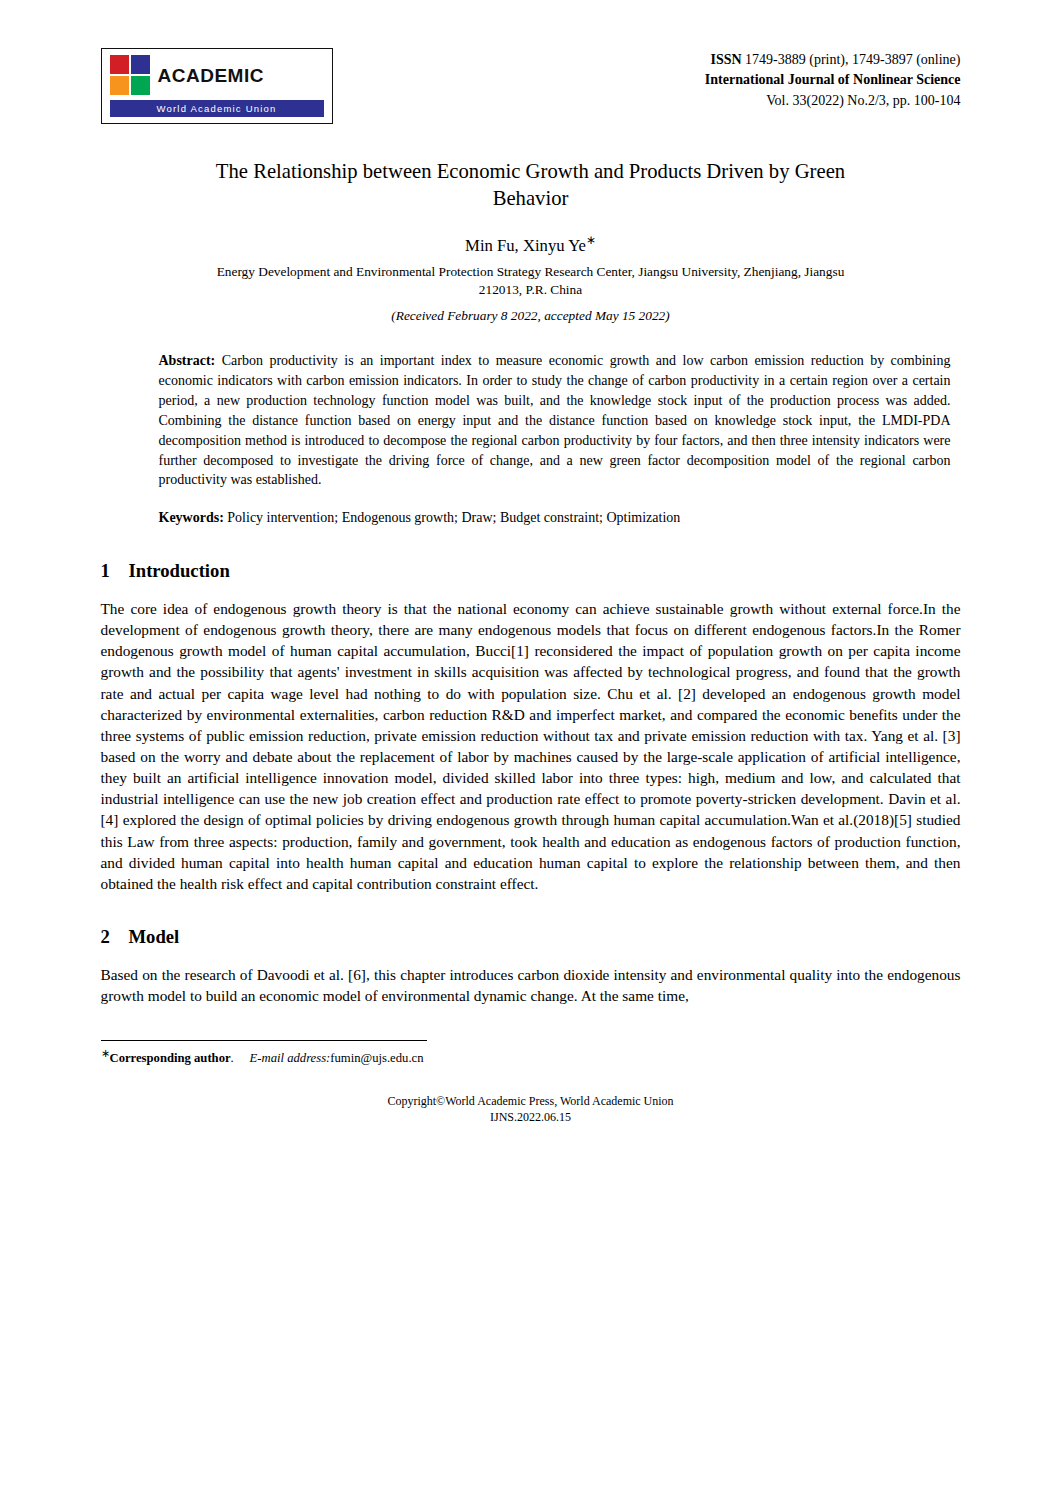ACADEMIC
World Academic Union
ISSN 1749-3889 (print), 1749-3897 (online)
International Journal of Nonlinear Science
Vol. 33(2022) No.2/3, pp. 100-104
The Relationship between Economic Growth and Products Driven by Green
Behavior
Min Fu, Xinyu Ye∗
Energy Development and Environmental Protection Strategy Research Center, Jiangsu University, Zhenjiang, Jiangsu
212013, P.R. China
(Received February 8 2022, accepted May 15 2022)
Abstract: Carbon productivity is an important index to measure economic growth and low carbon emission reduction by combining economic indicators with carbon emission indicators. In order to study the change of carbon productivity in a certain region over a certain period, a new production technology function model was built, and the knowledge stock input of the production process was added. Combining the distance function based on energy input and the distance function based on knowledge stock input, the LMDI-PDA decomposition method is introduced to decompose the regional carbon productivity by four factors, and then three intensity indicators were further decomposed to investigate the driving force of change, and a new green factor decomposition model of the regional carbon productivity was established.
Keywords: Policy intervention; Endogenous growth; Draw; Budget constraint; Optimization
1 Introduction
The core idea of endogenous growth theory is that the national economy can achieve sustainable growth without external force.In the development of endogenous growth theory, there are many endogenous models that focus on different endogenous factors.In the Romer endogenous growth model of human capital accumulation, Bucci[1] reconsidered the impact of population growth on per capita income growth and the possibility that agents' investment in skills acquisition was affected by technological progress, and found that the growth rate and actual per capita wage level had nothing to do with population size. Chu et al. [2] developed an endogenous growth model characterized by environmental externalities, carbon reduction R&D and imperfect market, and compared the economic benefits under the three systems of public emission reduction, private emission reduction without tax and private emission reduction with tax. Yang et al. [3] based on the worry and debate about the replacement of labor by machines caused by the large-scale application of artificial intelligence, they built an artificial intelligence innovation model, divided skilled labor into three types: high, medium and low, and calculated that industrial intelligence can use the new job creation effect and production rate effect to promote poverty-stricken development. Davin et al. [4] explored the design of optimal policies by driving endogenous growth through human capital accumulation.Wan et al.(2018)[5] studied this Law from three aspects: production, family and government, took health and education as endogenous factors of production function, and divided human capital into health human capital and education human capital to explore the relationship between them, and then obtained the health risk effect and capital contribution constraint effect.
2 Model
Based on the research of Davoodi et al. [6], this chapter introduces carbon dioxide intensity and environmental quality into the endogenous growth model to build an economic model of environmental dynamic change. At the same time,
∗Corresponding author. E-mail address: fumin@ujs.edu.cn
Copyright©World Academic Press, World Academic Union
IJNS.2022.06.15